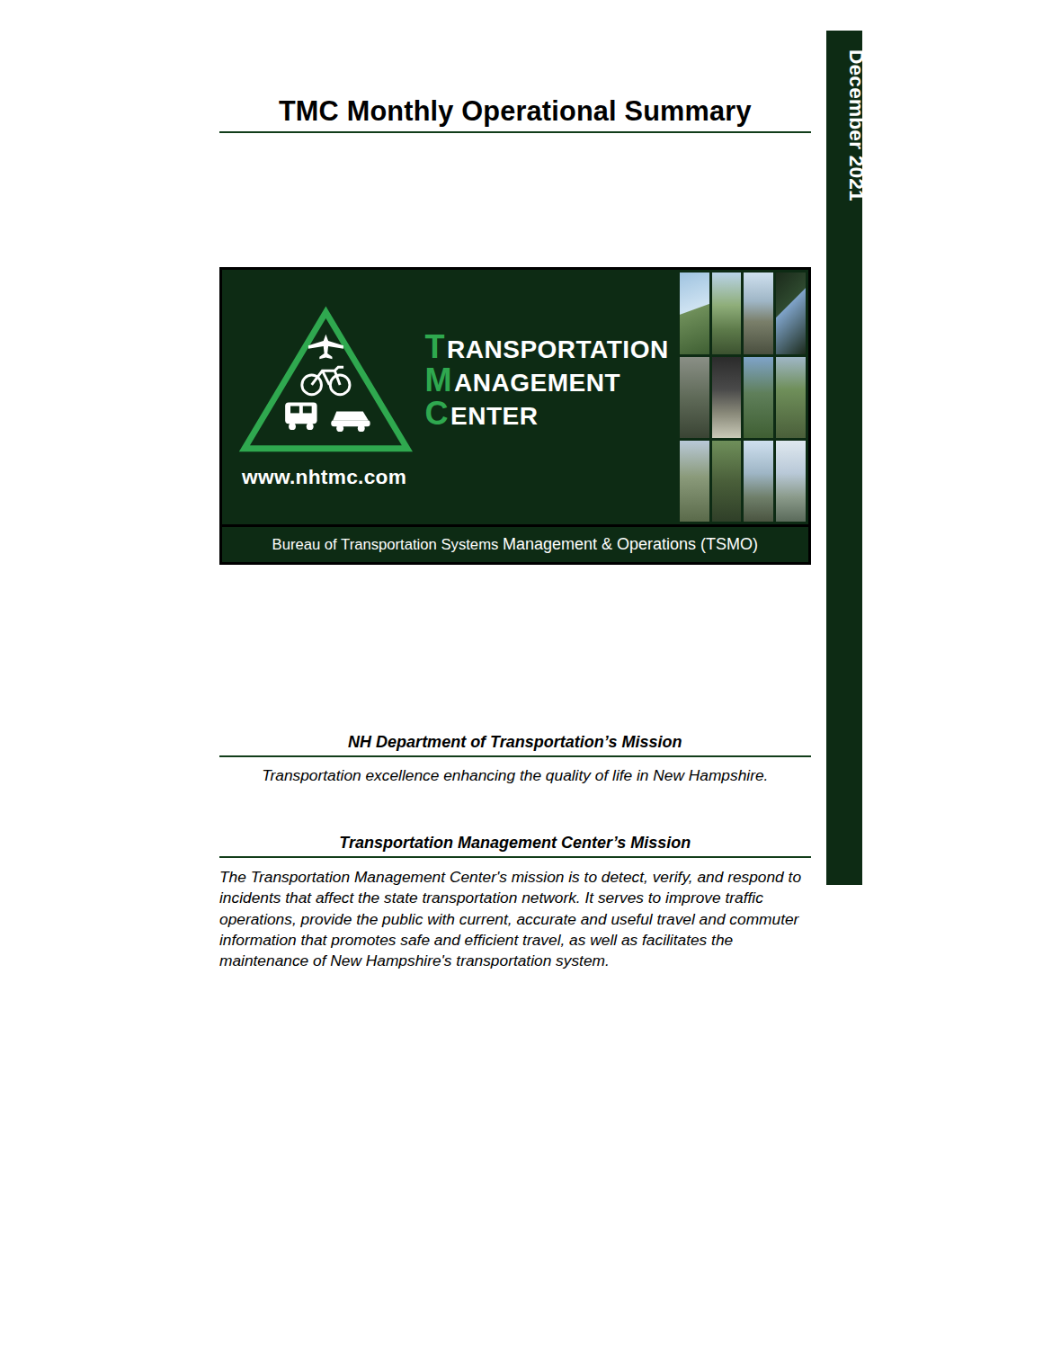December 2021
TMC Monthly Operational Summary
TRANSPORTATION
MANAGEMENT
CENTER
www.nhtmc.com
Bureau of Transportation Systems Management & Operations (TSMO)
NH Department of Transportation’s Mission
Transportation excellence enhancing the quality of life in New Hampshire.
Transportation Management Center’s Mission
The Transportation Management Center's mission is to detect, verify, and respond to incidents that affect the state transportation network. It serves to improve traffic operations, provide the public with current, accurate and useful travel and commuter information that promotes safe and efficient travel, as well as facilitates the maintenance of New Hampshire's transportation system.